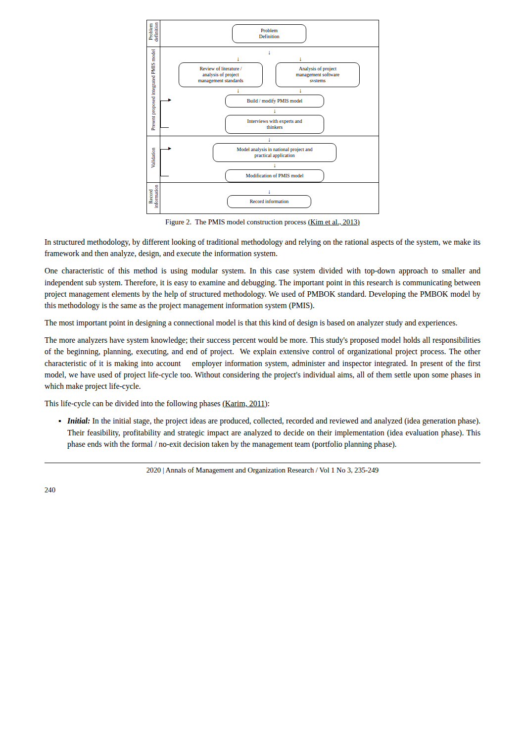| Problem definition | Problem Definition |
| Present proposed integrated PMIS model | Review of literature / analysis of project management standards Analysis of project management software svstems Build / modify PMIS model Interviews with experts and thinkers |
| Validation | Model analysis in national project and practical application Modification of PMIS model |
| Record information | Record information |
Figure 2. The PMIS model construction process (Kim et al., 2013)
In structured methodology, by different looking of traditional methodology and relying on the rational aspects of the system, we make its framework and then analyze, design, and execute the information system.
One characteristic of this method is using modular system. In this case system divided with top-down approach to smaller and independent sub system. Therefore, it is easy to examine and debugging. The important point in this research is communicating between project management elements by the help of structured methodology. We used of PMBOK standard. Developing the PMBOK model by this methodology is the same as the project management information system (PMIS).
The most important point in designing a connectional model is that this kind of design is based on analyzer study and experiences.
The more analyzers have system knowledge; their success percent would be more. This study's proposed model holds all responsibilities of the beginning, planning, executing, and end of project. We explain extensive control of organizational project process. The other characteristic of it is making into account employer information system, administer and inspector integrated. In present of the first model, we have used of project life-cycle too. Without considering the project's individual aims, all of them settle upon some phases in which make project life-cycle.
This life-cycle can be divided into the following phases (Karim, 2011):
Initial: In the initial stage, the project ideas are produced, collected, recorded and reviewed and analyzed (idea generation phase). Their feasibility, profitability and strategic impact are analyzed to decide on their implementation (idea evaluation phase). This phase ends with the formal / no-exit decision taken by the management team (portfolio planning phase).
2020 | Annals of Management and Organization Research / Vol 1 No 3, 235-249
240